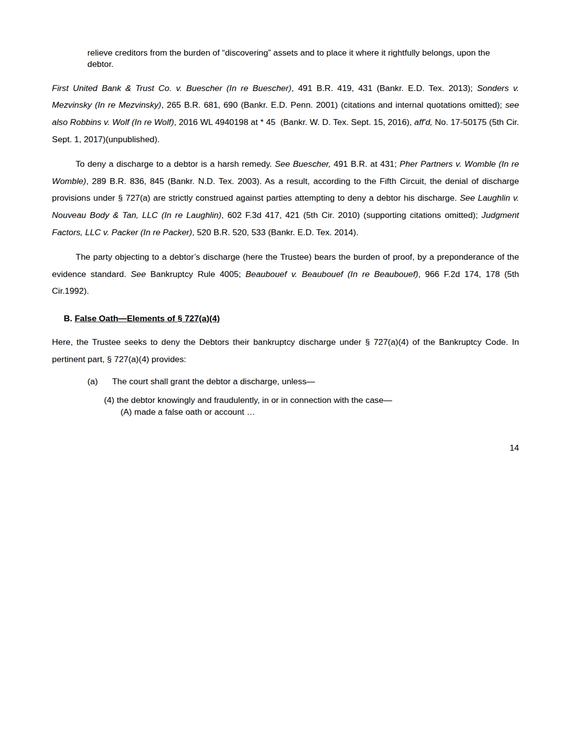relieve creditors from the burden of “discovering” assets and to place it where it rightfully belongs, upon the debtor.
First United Bank & Trust Co. v. Buescher (In re Buescher), 491 B.R. 419, 431 (Bankr. E.D. Tex. 2013); Sonders v. Mezvinsky (In re Mezvinsky), 265 B.R. 681, 690 (Bankr. E.D. Penn. 2001) (citations and internal quotations omitted); see also Robbins v. Wolf (In re Wolf), 2016 WL 4940198 at * 45 (Bankr. W. D. Tex. Sept. 15, 2016), aff'd, No. 17-50175 (5th Cir. Sept. 1, 2017)(unpublished).
To deny a discharge to a debtor is a harsh remedy. See Buescher, 491 B.R. at 431; Pher Partners v. Womble (In re Womble), 289 B.R. 836, 845 (Bankr. N.D. Tex. 2003). As a result, according to the Fifth Circuit, the denial of discharge provisions under § 727(a) are strictly construed against parties attempting to deny a debtor his discharge. See Laughlin v. Nouveau Body & Tan, LLC (In re Laughlin), 602 F.3d 417, 421 (5th Cir. 2010) (supporting citations omitted); Judgment Factors, LLC v. Packer (In re Packer), 520 B.R. 520, 533 (Bankr. E.D. Tex. 2014).
The party objecting to a debtor’s discharge (here the Trustee) bears the burden of proof, by a preponderance of the evidence standard. See Bankruptcy Rule 4005; Beaubouef v. Beaubouef (In re Beaubouef), 966 F.2d 174, 178 (5th Cir.1992).
B. False Oath—Elements of § 727(a)(4)
Here, the Trustee seeks to deny the Debtors their bankruptcy discharge under § 727(a)(4) of the Bankruptcy Code. In pertinent part, § 727(a)(4) provides:
(a) The court shall grant the debtor a discharge, unless—
(4) the debtor knowingly and fraudulently, in or in connection with the case—
(A) made a false oath or account …
14